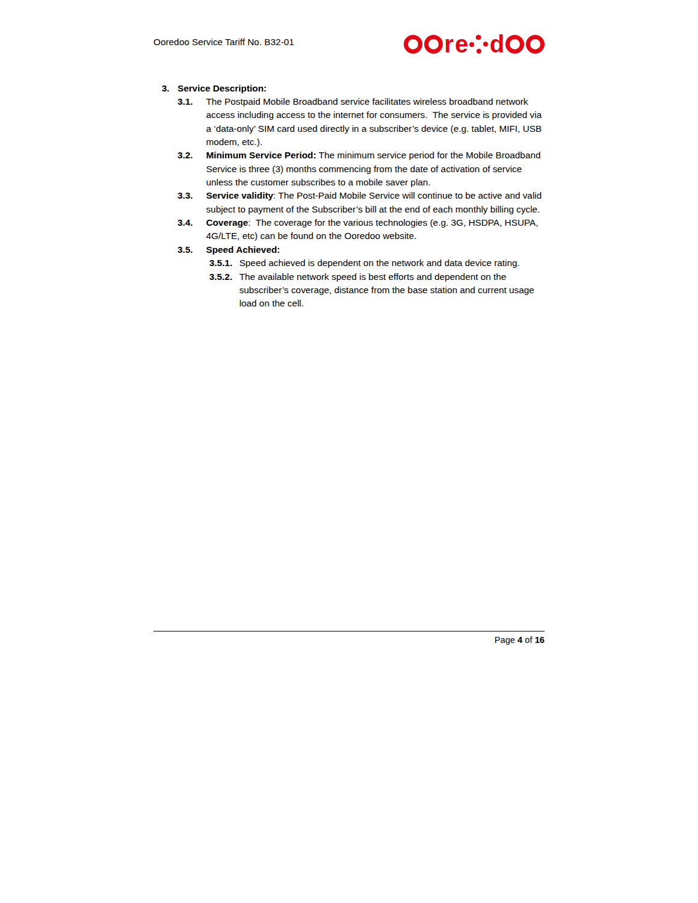Ooredoo Service Tariff No. B32-01
re d
3. Service Description:
3.1. The Postpaid Mobile Broadband service facilitates wireless broadband network access including access to the internet for consumers. The service is provided via a ‘data-only’ SIM card used directly in a subscriber’s device (e.g. tablet, MIFI, USB modem, etc.).
3.2. Minimum Service Period: The minimum service period for the Mobile Broadband Service is three (3) months commencing from the date of activation of service unless the customer subscribes to a mobile saver plan.
3.3. Service validity: The Post-Paid Mobile Service will continue to be active and valid subject to payment of the Subscriber’s bill at the end of each monthly billing cycle.
3.4. Coverage: The coverage for the various technologies (e.g. 3G, HSDPA, HSUPA, 4G/LTE, etc) can be found on the Ooredoo website.
3.5. Speed Achieved:
3.5.1. Speed achieved is dependent on the network and data device rating.
3.5.2. The available network speed is best efforts and dependent on the subscriber’s coverage, distance from the base station and current usage load on the cell.
Page 4 of 16